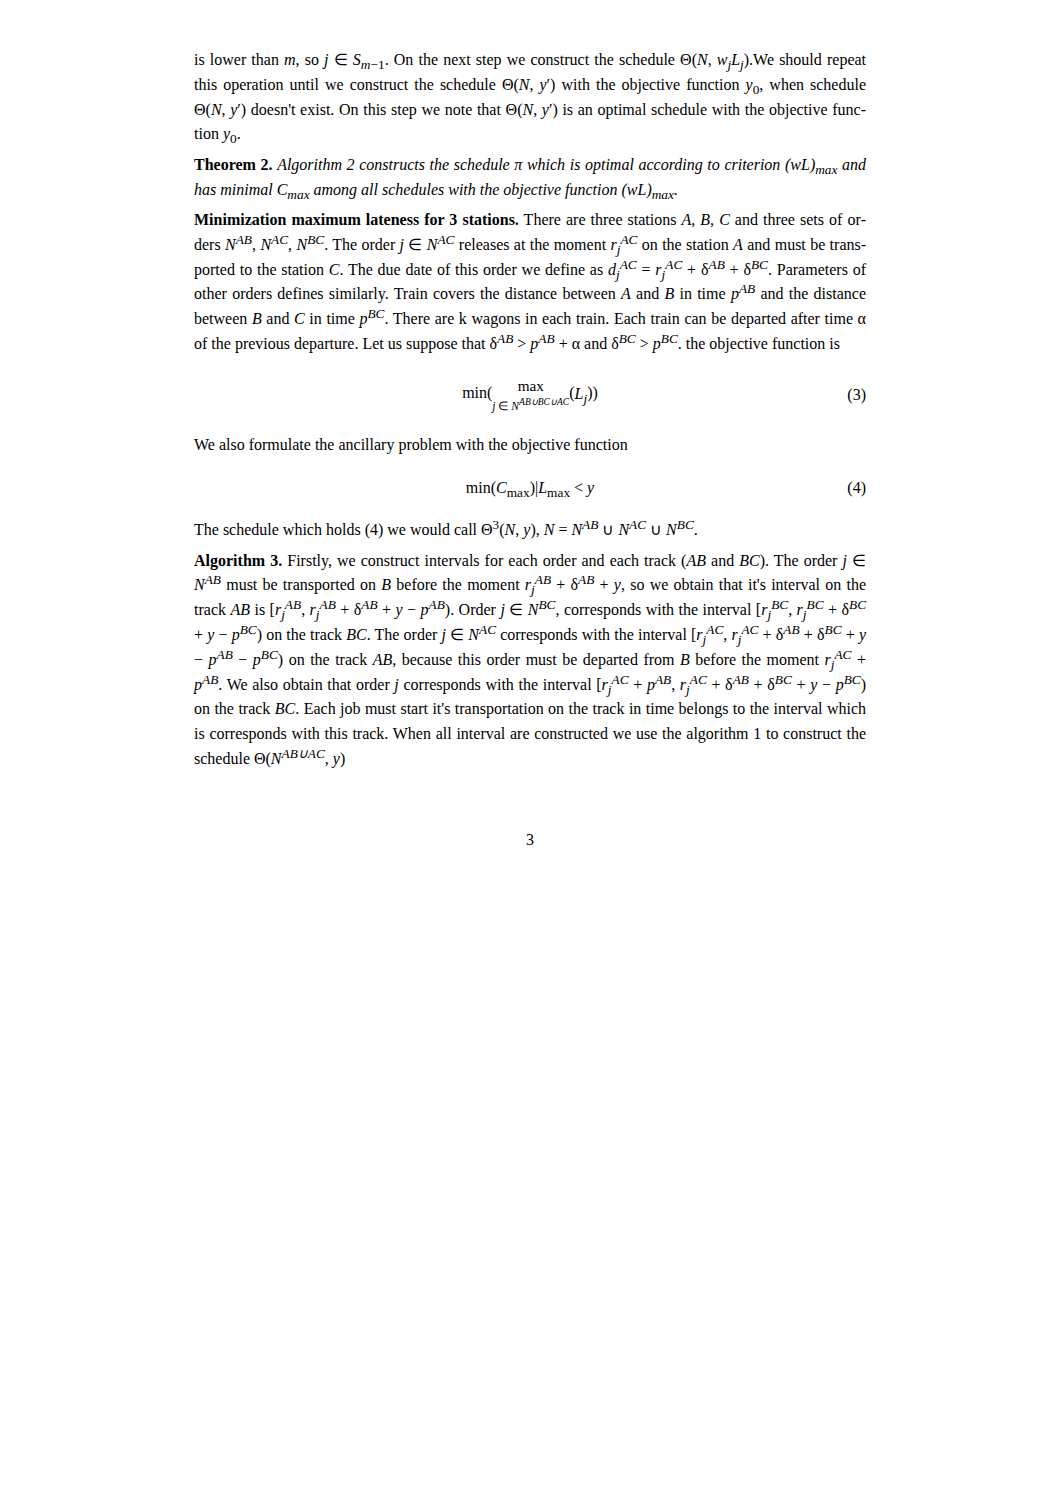is lower than m, so j ∈ Sm−1. On the next step we construct the schedule Θ(N, wjLj).We should repeat this operation until we construct the schedule Θ(N, y′) with the objective function y0, when schedule Θ(N, y′) doesn't exist. On this step we note that Θ(N, y′) is an optimal schedule with the objective function y0.
Theorem 2. Algorithm 2 constructs the schedule π which is optimal according to criterion (wL)max and has minimal Cmax among all schedules with the objective function (wL)max.
Minimization maximum lateness for 3 stations. There are three stations A, B, C and three sets of orders NAB, NAC, NBC. The order j ∈ NAC releases at the moment rjAC on the station A and must be transported to the station C. The due date of this order we define as djAC = rjAC + δAB + δBC. Parameters of other orders defines similarly. Train covers the distance between A and B in time pAB and the distance between B and C in time pBC. There are k wagons in each train. Each train can be departed after time α of the previous departure. Let us suppose that δAB > pAB + α and δBC > pBC. the objective function is
min( max j ∈ NAB∪BC∪AC (Lj)) (3)
We also formulate the ancillary problem with the objective function
min(Cmax)|Lmax < y (4)
The schedule which holds (4) we would call Θ3(N, y), N = NAB ∪ NAC ∪ NBC.
Algorithm 3. Firstly, we construct intervals for each order and each track (AB and BC). The order j ∈ NAB must be transported on B before the moment rjAB + δAB + y, so we obtain that it's interval on the track AB is [rjAB, rjAB + δAB + y − pAB). Order j ∈ NBC, corresponds with the interval [rjBC, rjBC + δBC + y − pBC) on the track BC. The order j ∈ NAC corresponds with the interval [rjAC, rjAC + δAB + δBC + y − pAB − pBC) on the track AB, because this order must be departed from B before the moment rjAC + pAB. We also obtain that order j corresponds with the interval [rjAC + pAB, rjAC + δAB + δBC + y − pBC) on the track BC. Each job must start it's transportation on the track in time belongs to the interval which is corresponds with this track. When all interval are constructed we use the algorithm 1 to construct the schedule Θ(NAB∪AC, y)
3